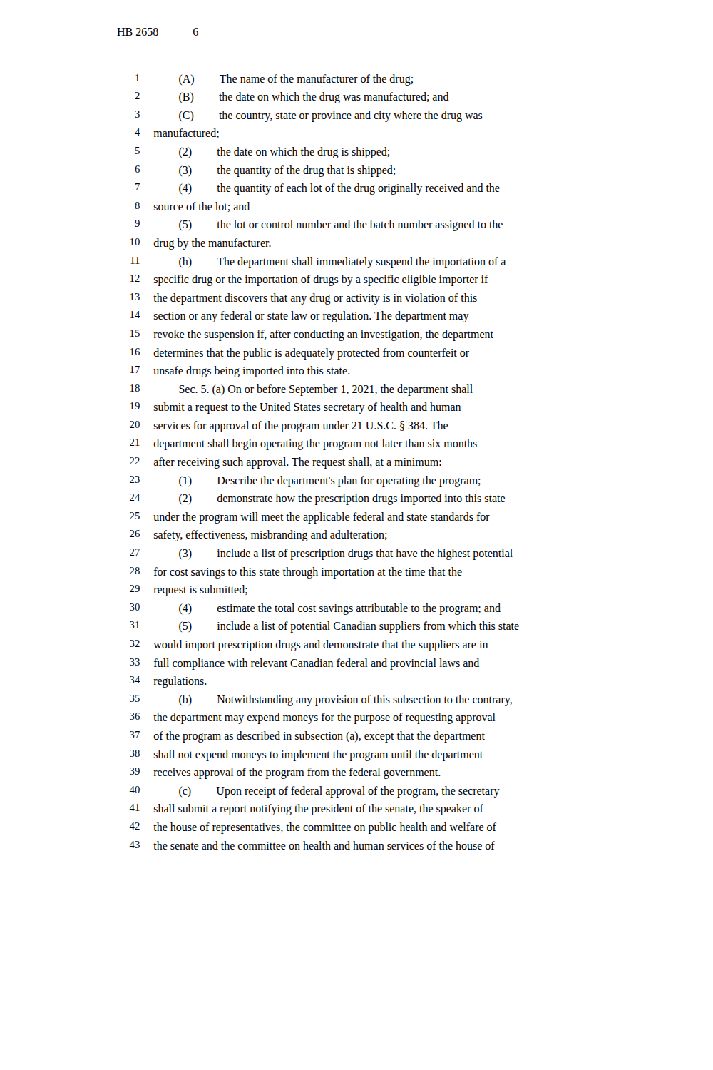HB 2658 6
(A) The name of the manufacturer of the drug;
(B) the date on which the drug was manufactured; and
(C) the country, state or province and city where the drug was
manufactured;
(2) the date on which the drug is shipped;
(3) the quantity of the drug that is shipped;
(4) the quantity of each lot of the drug originally received and the
source of the lot; and
(5) the lot or control number and the batch number assigned to the
drug by the manufacturer.
(h) The department shall immediately suspend the importation of a
specific drug or the importation of drugs by a specific eligible importer if
the department discovers that any drug or activity is in violation of this
section or any federal or state law or regulation. The department may
revoke the suspension if, after conducting an investigation, the department
determines that the public is adequately protected from counterfeit or
unsafe drugs being imported into this state.
Sec. 5. (a) On or before September 1, 2021, the department shall
submit a request to the United States secretary of health and human
services for approval of the program under 21 U.S.C. § 384. The
department shall begin operating the program not later than six months
after receiving such approval. The request shall, at a minimum:
(1) Describe the department's plan for operating the program;
(2) demonstrate how the prescription drugs imported into this state
under the program will meet the applicable federal and state standards for
safety, effectiveness, misbranding and adulteration;
(3) include a list of prescription drugs that have the highest potential
for cost savings to this state through importation at the time that the
request is submitted;
(4) estimate the total cost savings attributable to the program; and
(5) include a list of potential Canadian suppliers from which this state
would import prescription drugs and demonstrate that the suppliers are in
full compliance with relevant Canadian federal and provincial laws and
regulations.
(b) Notwithstanding any provision of this subsection to the contrary,
the department may expend moneys for the purpose of requesting approval
of the program as described in subsection (a), except that the department
shall not expend moneys to implement the program until the department
receives approval of the program from the federal government.
(c) Upon receipt of federal approval of the program, the secretary
shall submit a report notifying the president of the senate, the speaker of
the house of representatives, the committee on public health and welfare of
the senate and the committee on health and human services of the house of